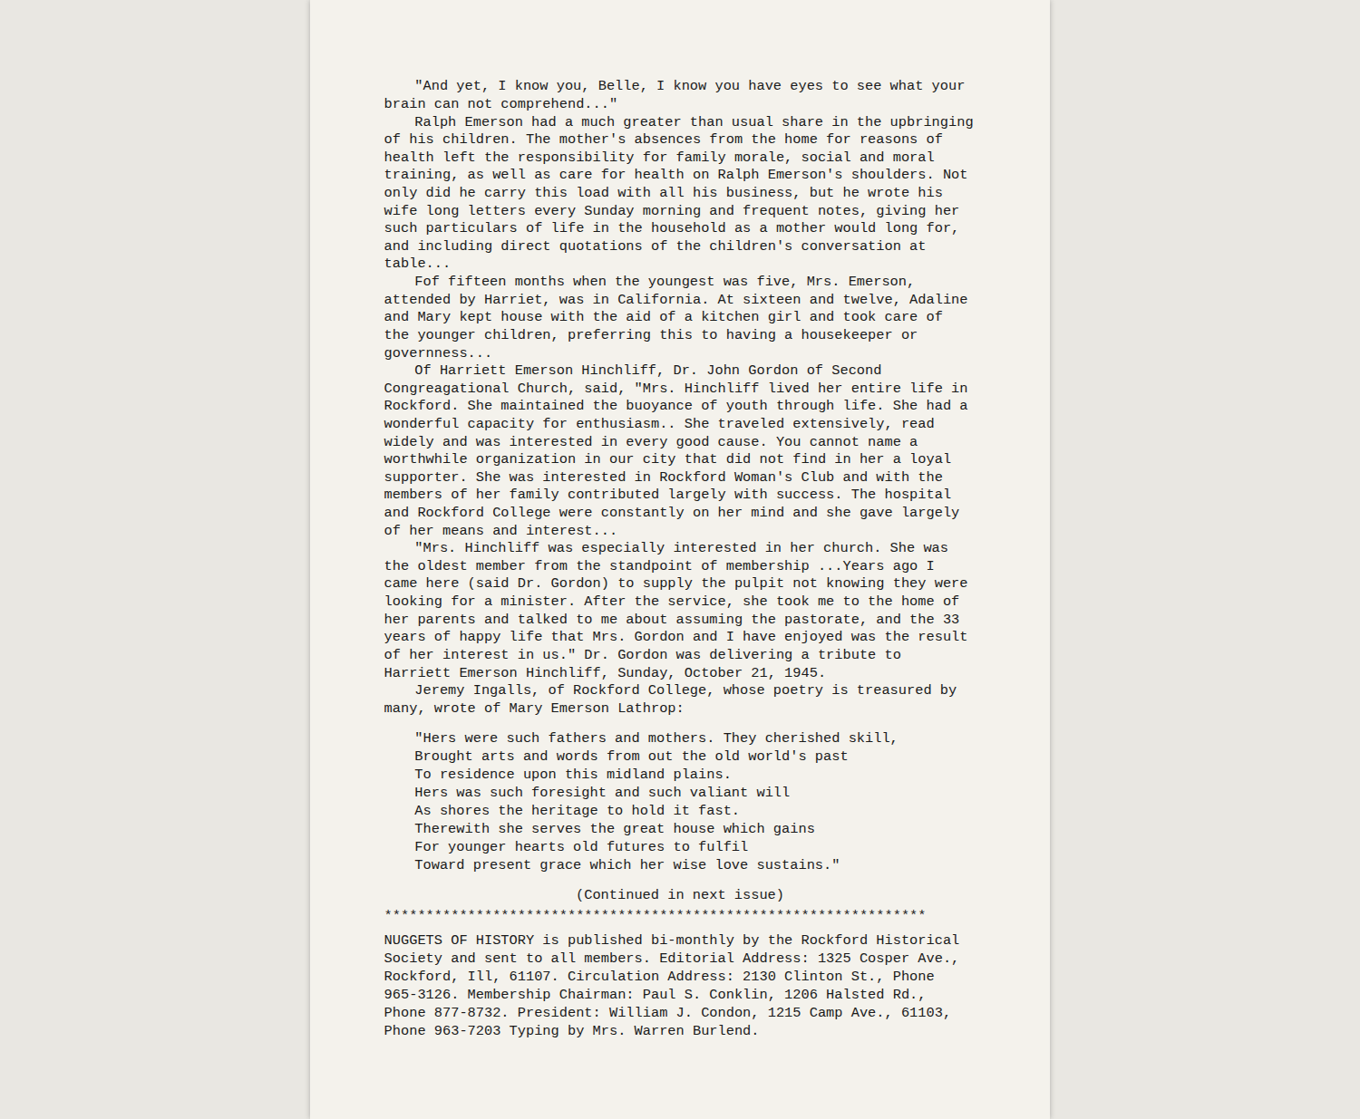"And yet, I know you, Belle, I know you have eyes to see what your brain can not comprehend..."
Ralph Emerson had a much greater than usual share in the upbringing of his children. The mother's absences from the home for reasons of health left the responsibility for family morale, social and moral training, as well as care for health on Ralph Emerson's shoulders. Not only did he carry this load with all his business, but he wrote his wife long letters every Sunday morning and frequent notes, giving her such particulars of life in the household as a mother would long for, and including direct quotations of the children's conversation at table...
Fof fifteen months when the youngest was five, Mrs. Emerson, attended by Harriet, was in California. At sixteen and twelve, Adaline and Mary kept house with the aid of a kitchen girl and took care of the younger children, preferring this to having a housekeeper or governness...
Of Harriett Emerson Hinchliff, Dr. John Gordon of Second Congreagational Church, said, "Mrs. Hinchliff lived her entire life in Rockford. She maintained the buoyance of youth through life. She had a wonderful capacity for enthusiasm.. She traveled extensively, read widely and was interested in every good cause. You cannot name a worthwhile organization in our city that did not find in her a loyal supporter. She was interested in Rockford Woman's Club and with the members of her family contributed largely with success. The hospital and Rockford College were constantly on her mind and she gave largely of her means and interest...
"Mrs. Hinchliff was especially interested in her church. She was the oldest member from the standpoint of membership ...Years ago I came here (said Dr. Gordon) to supply the pulpit not knowing they were looking for a minister. After the service, she took me to the home of her parents and talked to me about assuming the pastorate, and the 33 years of happy life that Mrs. Gordon and I have enjoyed was the result of her interest in us." Dr. Gordon was delivering a tribute to Harriett Emerson Hinchliff, Sunday, October 21, 1945.
Jeremy Ingalls, of Rockford College, whose poetry is treasured by many, wrote of Mary Emerson Lathrop:
"Hers were such fathers and mothers. They cherished skill, Brought arts and words from out the old world's past To residence upon this midland plains. Hers was such foresight and such valiant will As shores the heritage to hold it fast. Therewith she serves the great house which gains For younger hearts old futures to fulfil Toward present grace which her wise love sustains."
(Continued in next issue)
*****************************************************************
NUGGETS OF HISTORY is published bi-monthly by the Rockford Historical Society and sent to all members. Editorial Address: 1325 Cosper Ave., Rockford, Ill, 61107. Circulation Address: 2130 Clinton St., Phone 965-3126. Membership Chairman: Paul S. Conklin, 1206 Halsted Rd., Phone 877-8732. President: William J. Condon, 1215 Camp Ave., 61103, Phone 963-7203 Typing by Mrs. Warren Burlend.